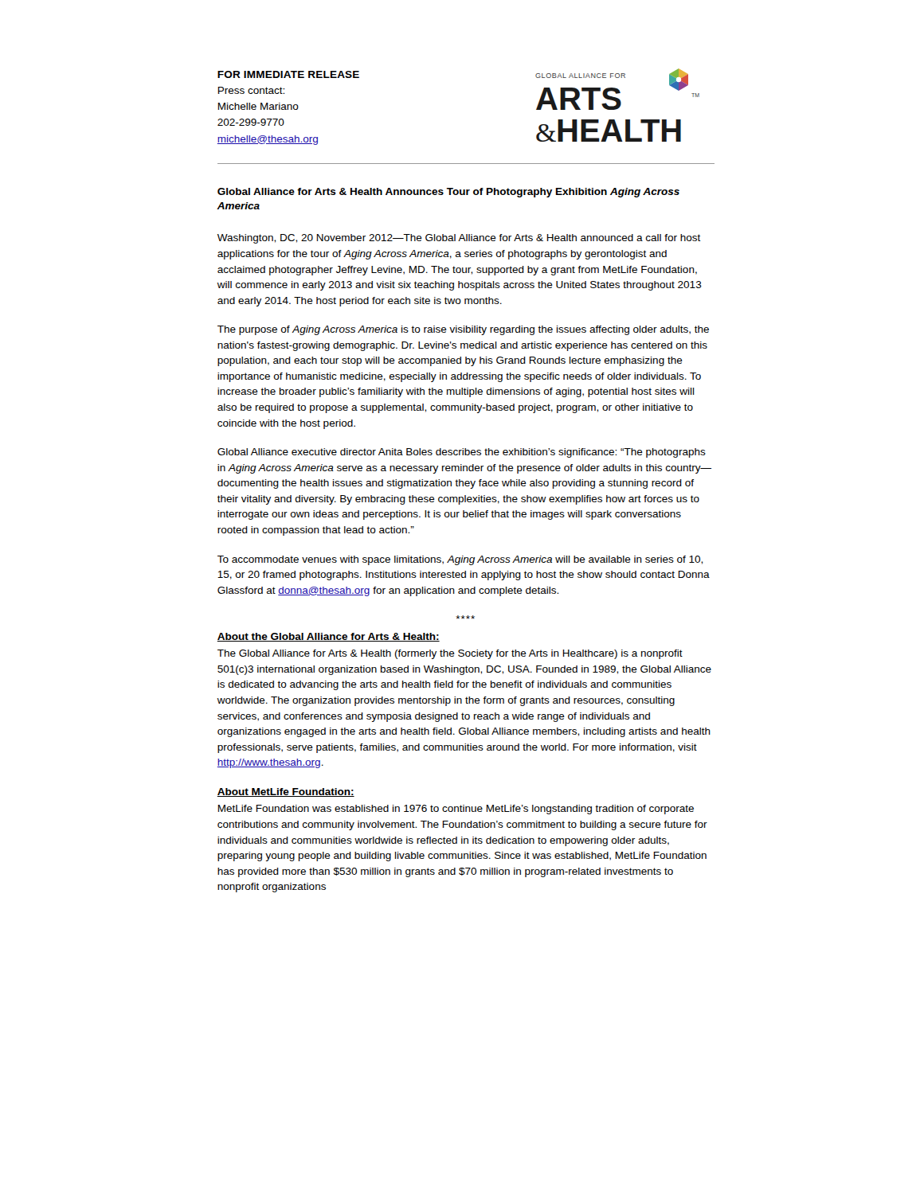FOR IMMEDIATE RELEASE
Press contact:
Michelle Mariano
202-299-9770
michelle@thesah.org
GLOBAL ALLIANCE FOR ARTS & HEALTH TM
Global Alliance for Arts & Health Announces Tour of Photography Exhibition Aging Across America
Washington, DC, 20 November 2012—The Global Alliance for Arts & Health announced a call for host applications for the tour of Aging Across America, a series of photographs by gerontologist and acclaimed photographer Jeffrey Levine, MD. The tour, supported by a grant from MetLife Foundation, will commence in early 2013 and visit six teaching hospitals across the United States throughout 2013 and early 2014. The host period for each site is two months.
The purpose of Aging Across America is to raise visibility regarding the issues affecting older adults, the nation's fastest-growing demographic. Dr. Levine's medical and artistic experience has centered on this population, and each tour stop will be accompanied by his Grand Rounds lecture emphasizing the importance of humanistic medicine, especially in addressing the specific needs of older individuals. To increase the broader public’s familiarity with the multiple dimensions of aging, potential host sites will also be required to propose a supplemental, community-based project, program, or other initiative to coincide with the host period.
Global Alliance executive director Anita Boles describes the exhibition’s significance: “The photographs in Aging Across America serve as a necessary reminder of the presence of older adults in this country—documenting the health issues and stigmatization they face while also providing a stunning record of their vitality and diversity. By embracing these complexities, the show exemplifies how art forces us to interrogate our own ideas and perceptions. It is our belief that the images will spark conversations rooted in compassion that lead to action.”
To accommodate venues with space limitations, Aging Across America will be available in series of 10, 15, or 20 framed photographs. Institutions interested in applying to host the show should contact Donna Glassford at donna@thesah.org for an application and complete details.
****
About the Global Alliance for Arts & Health:
The Global Alliance for Arts & Health (formerly the Society for the Arts in Healthcare) is a nonprofit 501(c)3 international organization based in Washington, DC, USA. Founded in 1989, the Global Alliance is dedicated to advancing the arts and health field for the benefit of individuals and communities worldwide. The organization provides mentorship in the form of grants and resources, consulting services, and conferences and symposia designed to reach a wide range of individuals and organizations engaged in the arts and health field. Global Alliance members, including artists and health professionals, serve patients, families, and communities around the world. For more information, visit http://www.thesah.org.
About MetLife Foundation:
MetLife Foundation was established in 1976 to continue MetLife’s longstanding tradition of corporate contributions and community involvement. The Foundation’s commitment to building a secure future for individuals and communities worldwide is reflected in its dedication to empowering older adults, preparing young people and building livable communities. Since it was established, MetLife Foundation has provided more than $530 million in grants and $70 million in program-related investments to nonprofit organizations